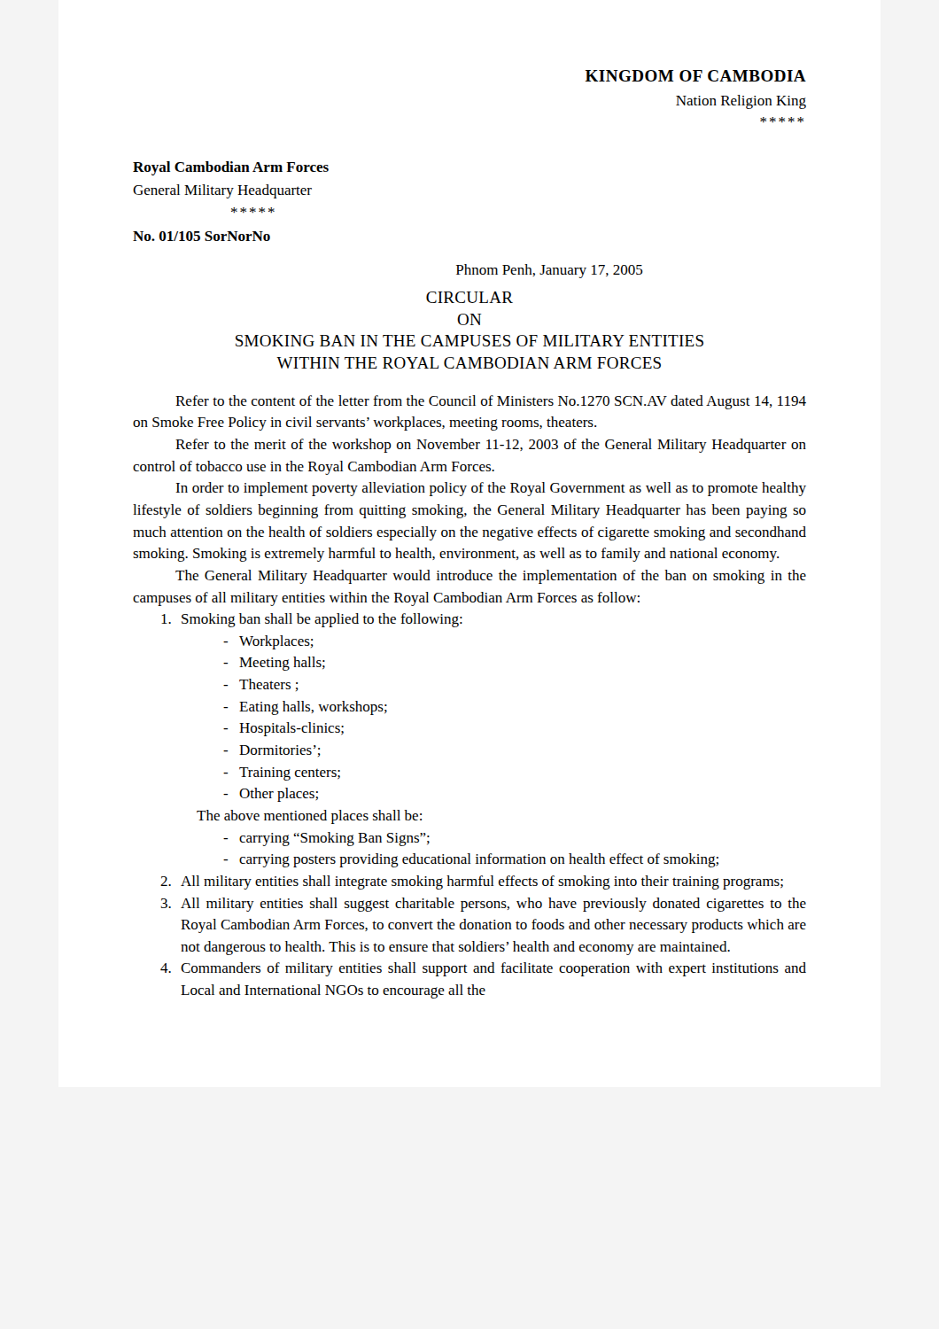KINGDOM OF CAMBODIA
Nation Religion King
*****
Royal Cambodian Arm Forces
General Military Headquarter
*****
No. 01/105 SorNorNo
Phnom Penh, January 17, 2005
CIRCULAR ON SMOKING BAN IN THE CAMPUSES OF MILITARY ENTITIES WITHIN THE ROYAL CAMBODIAN ARM FORCES
Refer to the content of the letter from the Council of Ministers No.1270 SCN.AV dated August 14, 1194 on Smoke Free Policy in civil servants’ workplaces, meeting rooms, theaters.
Refer to the merit of the workshop on November 11-12, 2003 of the General Military Headquarter on control of tobacco use in the Royal Cambodian Arm Forces.
In order to implement poverty alleviation policy of the Royal Government as well as to promote healthy lifestyle of soldiers beginning from quitting smoking, the General Military Headquarter has been paying so much attention on the health of soldiers especially on the negative effects of cigarette smoking and secondhand smoking. Smoking is extremely harmful to health, environment, as well as to family and national economy.
The General Military Headquarter would introduce the implementation of the ban on smoking in the campuses of all military entities within the Royal Cambodian Arm Forces as follow:
Smoking ban shall be applied to the following:
Workplaces;
Meeting halls;
Theaters ;
Eating halls, workshops;
Hospitals-clinics;
Dormitories’;
Training centers;
Other places;
The above mentioned places shall be:
carrying “Smoking Ban Signs”;
carrying posters providing educational information on health effect of smoking;
All military entities shall integrate smoking harmful effects of smoking into their training programs;
All military entities shall suggest charitable persons, who have previously donated cigarettes to the Royal Cambodian Arm Forces, to convert the donation to foods and other necessary products which are not dangerous to health. This is to ensure that soldiers’ health and economy are maintained.
Commanders of military entities shall support and facilitate cooperation with expert institutions and Local and International NGOs to encourage all the